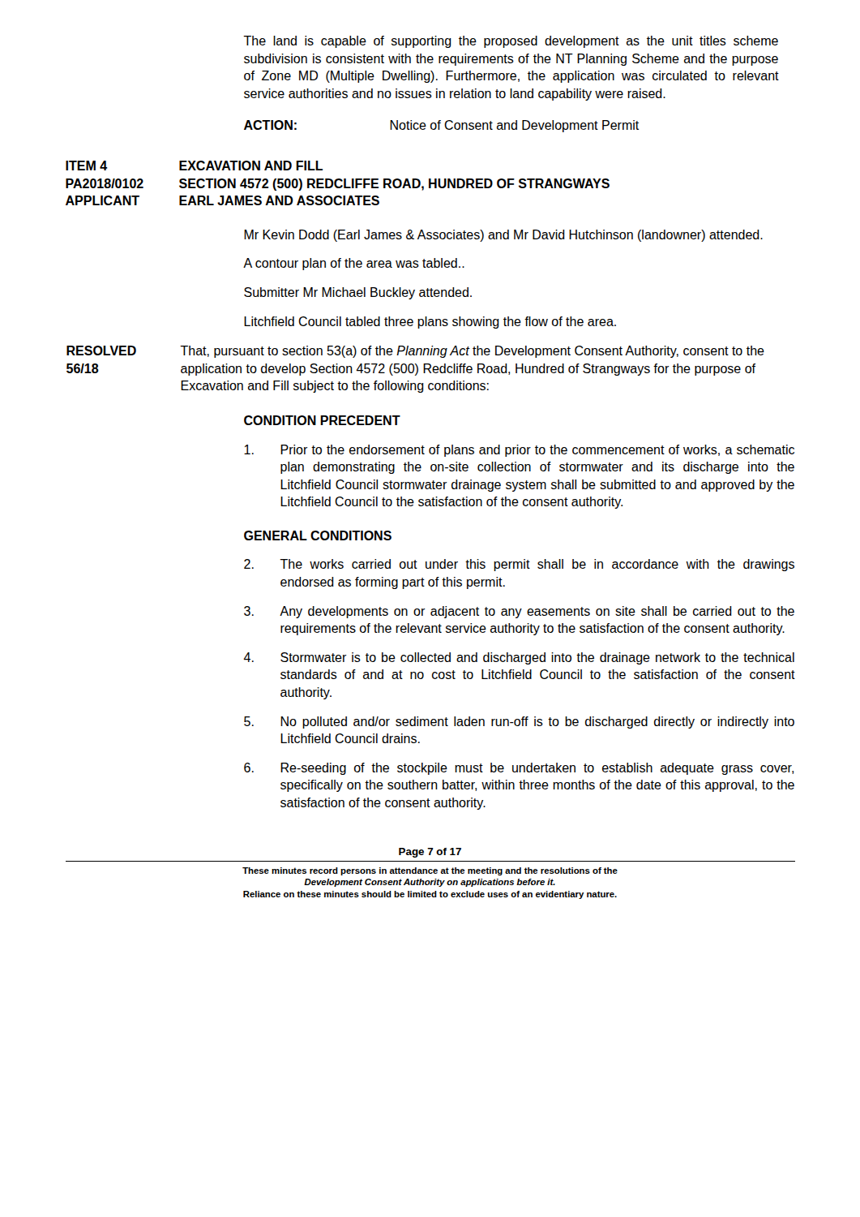The land is capable of supporting the proposed development as the unit titles scheme subdivision is consistent with the requirements of the NT Planning Scheme and the purpose of Zone MD (Multiple Dwelling). Furthermore, the application was circulated to relevant service authorities and no issues in relation to land capability were raised.
ACTION:
Notice of Consent and Development Permit
| ITEM 4 | EXCAVATION AND FILL |
| PA2018/0102 | SECTION 4572 (500) REDCLIFFE ROAD, HUNDRED OF STRANGWAYS |
| APPLICANT | EARL JAMES AND ASSOCIATES |
Mr Kevin Dodd (Earl James & Associates) and Mr David Hutchinson (landowner) attended.
A contour plan of the area was tabled..
Submitter Mr Michael Buckley attended.
Litchfield Council tabled three plans showing the flow of the area.
| RESOLVED 56/18 | That, pursuant to section 53(a) of the Planning Act the Development Consent Authority, consent to the application to develop Section 4572 (500) Redcliffe Road, Hundred of Strangways for the purpose of Excavation and Fill subject to the following conditions: |
CONDITION PRECEDENT
Prior to the endorsement of plans and prior to the commencement of works, a schematic plan demonstrating the on-site collection of stormwater and its discharge into the Litchfield Council stormwater drainage system shall be submitted to and approved by the Litchfield Council to the satisfaction of the consent authority.
GENERAL CONDITIONS
The works carried out under this permit shall be in accordance with the drawings endorsed as forming part of this permit.
Any developments on or adjacent to any easements on site shall be carried out to the requirements of the relevant service authority to the satisfaction of the consent authority.
Stormwater is to be collected and discharged into the drainage network to the technical standards of and at no cost to Litchfield Council to the satisfaction of the consent authority.
No polluted and/or sediment laden run-off is to be discharged directly or indirectly into Litchfield Council drains.
Re-seeding of the stockpile must be undertaken to establish adequate grass cover, specifically on the southern batter, within three months of the date of this approval, to the satisfaction of the consent authority.
Page 7 of 17
These minutes record persons in attendance at the meeting and the resolutions of the
Development Consent Authority on applications before it.
Reliance on these minutes should be limited to exclude uses of an evidentiary nature.